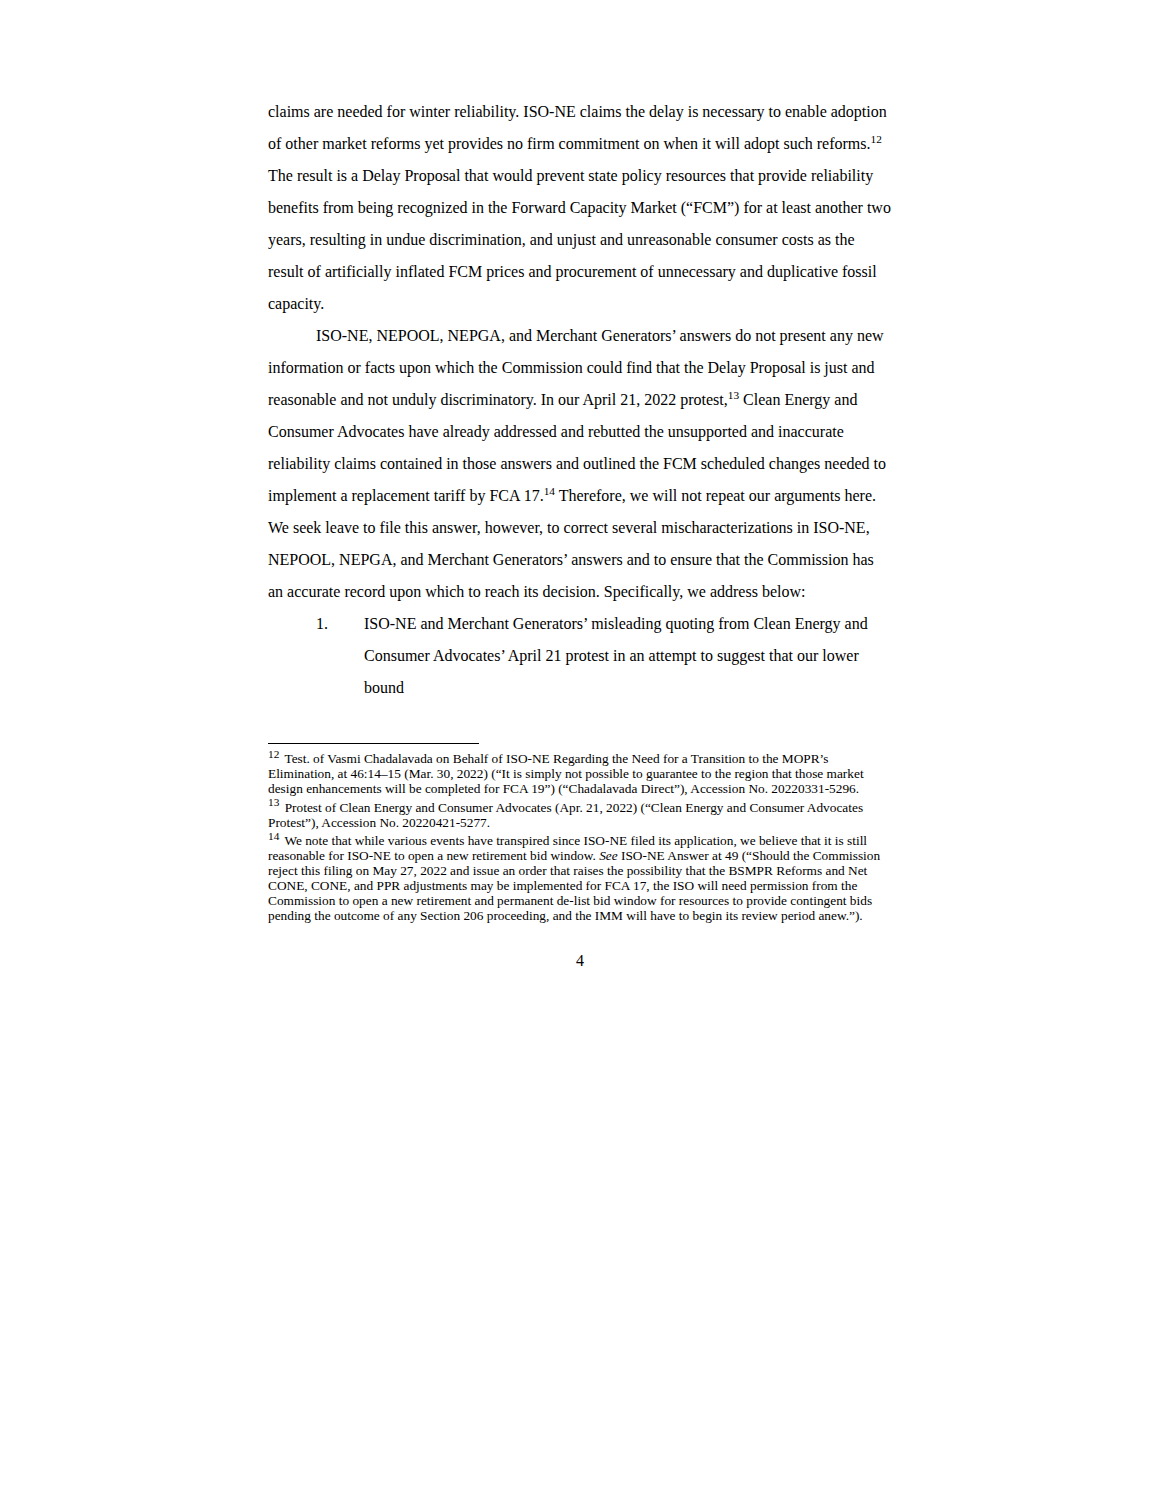claims are needed for winter reliability. ISO-NE claims the delay is necessary to enable adoption of other market reforms yet provides no firm commitment on when it will adopt such reforms.12 The result is a Delay Proposal that would prevent state policy resources that provide reliability benefits from being recognized in the Forward Capacity Market (“FCM”) for at least another two years, resulting in undue discrimination, and unjust and unreasonable consumer costs as the result of artificially inflated FCM prices and procurement of unnecessary and duplicative fossil capacity.
ISO-NE, NEPOOL, NEPGA, and Merchant Generators’ answers do not present any new information or facts upon which the Commission could find that the Delay Proposal is just and reasonable and not unduly discriminatory. In our April 21, 2022 protest,13 Clean Energy and Consumer Advocates have already addressed and rebutted the unsupported and inaccurate reliability claims contained in those answers and outlined the FCM scheduled changes needed to implement a replacement tariff by FCA 17.14 Therefore, we will not repeat our arguments here. We seek leave to file this answer, however, to correct several mischaracterizations in ISO-NE, NEPOOL, NEPGA, and Merchant Generators’ answers and to ensure that the Commission has an accurate record upon which to reach its decision. Specifically, we address below:
ISO-NE and Merchant Generators’ misleading quoting from Clean Energy and Consumer Advocates’ April 21 protest in an attempt to suggest that our lower bound
12 Test. of Vasmi Chadalavada on Behalf of ISO-NE Regarding the Need for a Transition to the MOPR’s Elimination, at 46:14–15 (Mar. 30, 2022) (“It is simply not possible to guarantee to the region that those market design enhancements will be completed for FCA 19”) (“Chadalavada Direct”), Accession No. 20220331-5296.
13 Protest of Clean Energy and Consumer Advocates (Apr. 21, 2022) (“Clean Energy and Consumer Advocates Protest”), Accession No. 20220421-5277.
14 We note that while various events have transpired since ISO-NE filed its application, we believe that it is still reasonable for ISO-NE to open a new retirement bid window. See ISO-NE Answer at 49 (“Should the Commission reject this filing on May 27, 2022 and issue an order that raises the possibility that the BSMPR Reforms and Net CONE, CONE, and PPR adjustments may be implemented for FCA 17, the ISO will need permission from the Commission to open a new retirement and permanent de-list bid window for resources to provide contingent bids pending the outcome of any Section 206 proceeding, and the IMM will have to begin its review period anew.”).
4